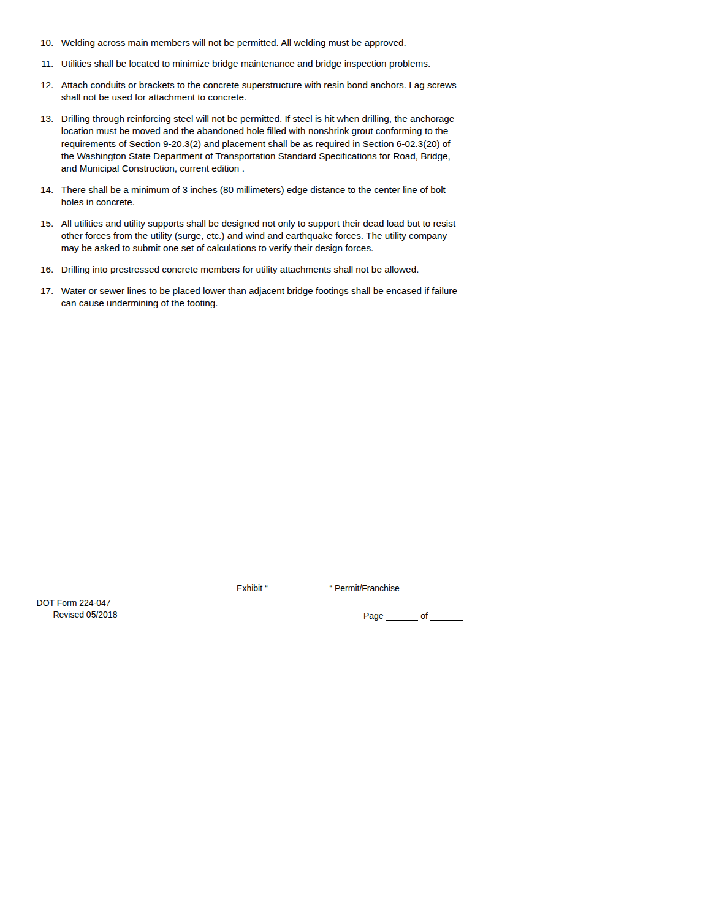10. Welding across main members will not be permitted. All welding must be approved.
11. Utilities shall be located to minimize bridge maintenance and bridge inspection problems.
12. Attach conduits or brackets to the concrete superstructure with resin bond anchors. Lag screws shall not be used for attachment to concrete.
13. Drilling through reinforcing steel will not be permitted. If steel is hit when drilling, the anchorage location must be moved and the abandoned hole filled with nonshrink grout conforming to the requirements of Section 9-20.3(2) and placement shall be as required in Section 6-02.3(20) of the Washington State Department of Transportation Standard Specifications for Road, Bridge, and Municipal Construction, current edition .
14. There shall be a minimum of 3 inches (80 millimeters) edge distance to the center line of bolt holes in concrete.
15. All utilities and utility supports shall be designed not only to support their dead load but to resist other forces from the utility (surge, etc.) and wind and earthquake forces. The utility company may be asked to submit one set of calculations to verify their design forces.
16. Drilling into prestressed concrete members for utility attachments shall not be allowed.
17. Water or sewer lines to be placed lower than adjacent bridge footings shall be encased if failure can cause undermining of the footing.
Exhibit “ “
Permit/Franchise
DOT Form 224-047 Revised 05/2018
Page of